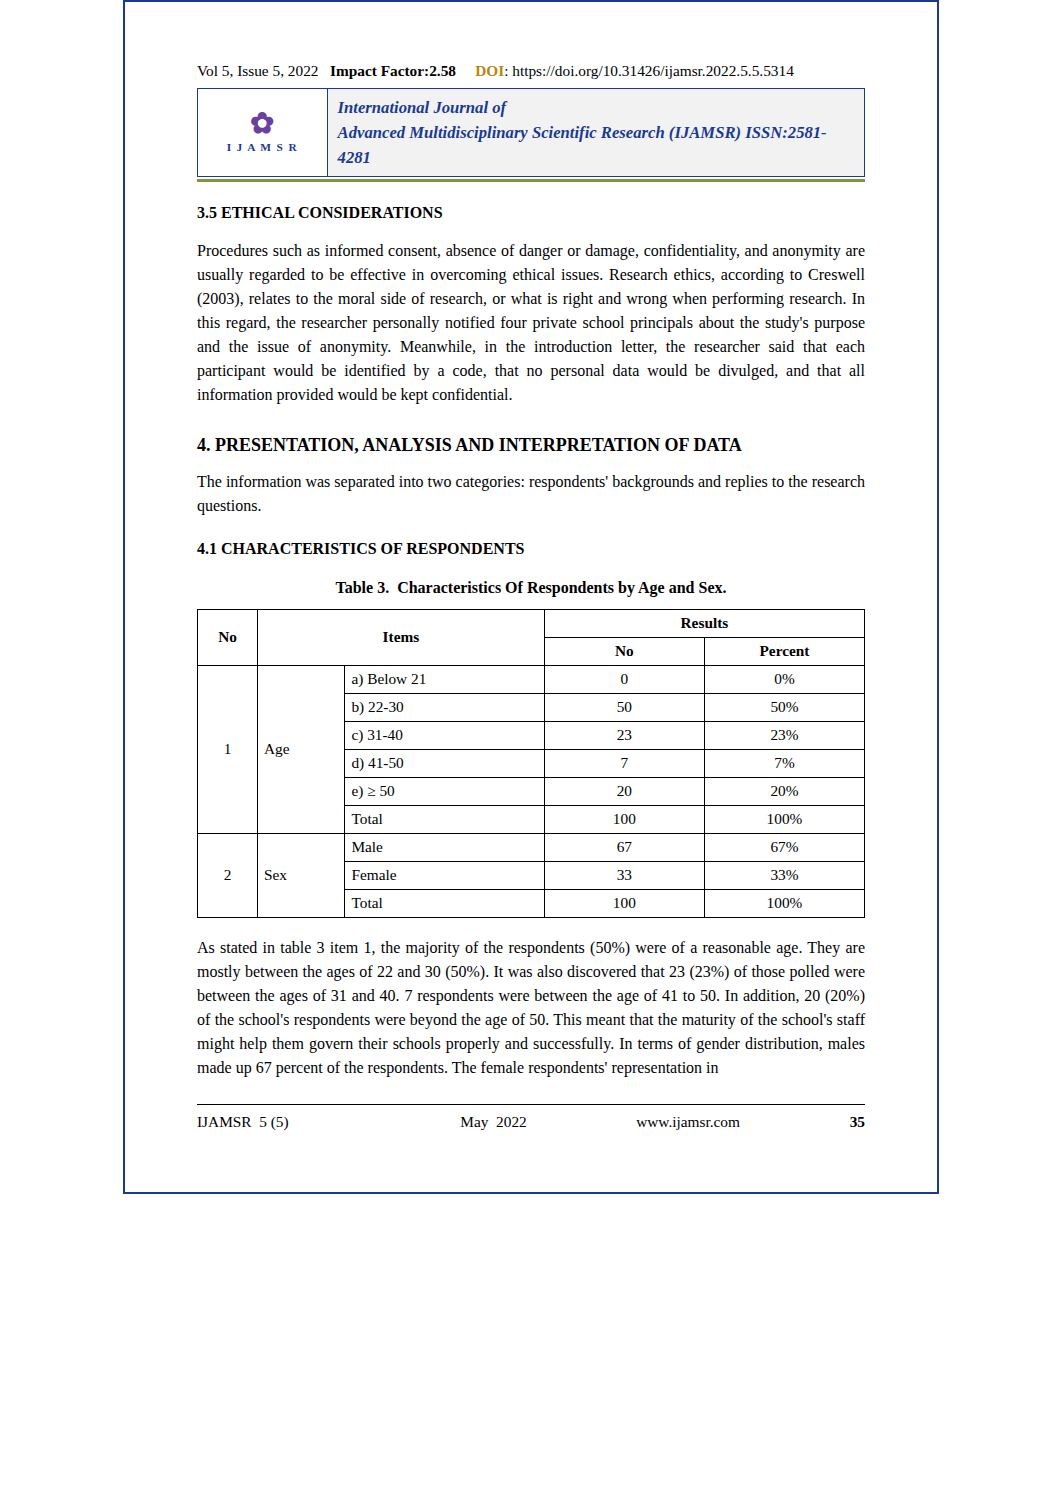Vol 5, Issue 5, 2022 Impact Factor:2.58 DOI: https://doi.org/10.31426/ijamsr.2022.5.5.5314
✿
I J A M S R
International Journal of
Advanced Multidisciplinary Scientific Research (IJAMSR) ISSN:2581-4281
3.5 ETHICAL CONSIDERATIONS
Procedures such as informed consent, absence of danger or damage, confidentiality, and anonymity are usually regarded to be effective in overcoming ethical issues. Research ethics, according to Creswell (2003), relates to the moral side of research, or what is right and wrong when performing research. In this regard, the researcher personally notified four private school principals about the study's purpose and the issue of anonymity. Meanwhile, in the introduction letter, the researcher said that each participant would be identified by a code, that no personal data would be divulged, and that all information provided would be kept confidential.
4. PRESENTATION, ANALYSIS AND INTERPRETATION OF DATA
The information was separated into two categories: respondents' backgrounds and replies to the research questions.
4.1 CHARACTERISTICS OF RESPONDENTS
Table 3. Characteristics Of Respondents by Age and Sex.
| No | Items | Results |
| --- | --- | --- |
| No | Percent |
| 1 | Age | a) Below 21 | 0 | 0% |
| b) 22-30 | 50 | 50% |
| c) 31-40 | 23 | 23% |
| d) 41-50 | 7 | 7% |
| e) ≥ 50 | 20 | 20% |
| Total | 100 | 100% |
| 2 | Sex | Male | 67 | 67% |
| Female | 33 | 33% |
| Total | 100 | 100% |
As stated in table 3 item 1, the majority of the respondents (50%) were of a reasonable age. They are mostly between the ages of 22 and 30 (50%). It was also discovered that 23 (23%) of those polled were between the ages of 31 and 40. 7 respondents were between the age of 41 to 50. In addition, 20 (20%) of the school's respondents were beyond the age of 50. This meant that the maturity of the school's staff might help them govern their schools properly and successfully. In terms of gender distribution, males made up 67 percent of the respondents. The female respondents' representation in
IJAMSR 5 (5)
May 2022 www.ijamsr.com
35